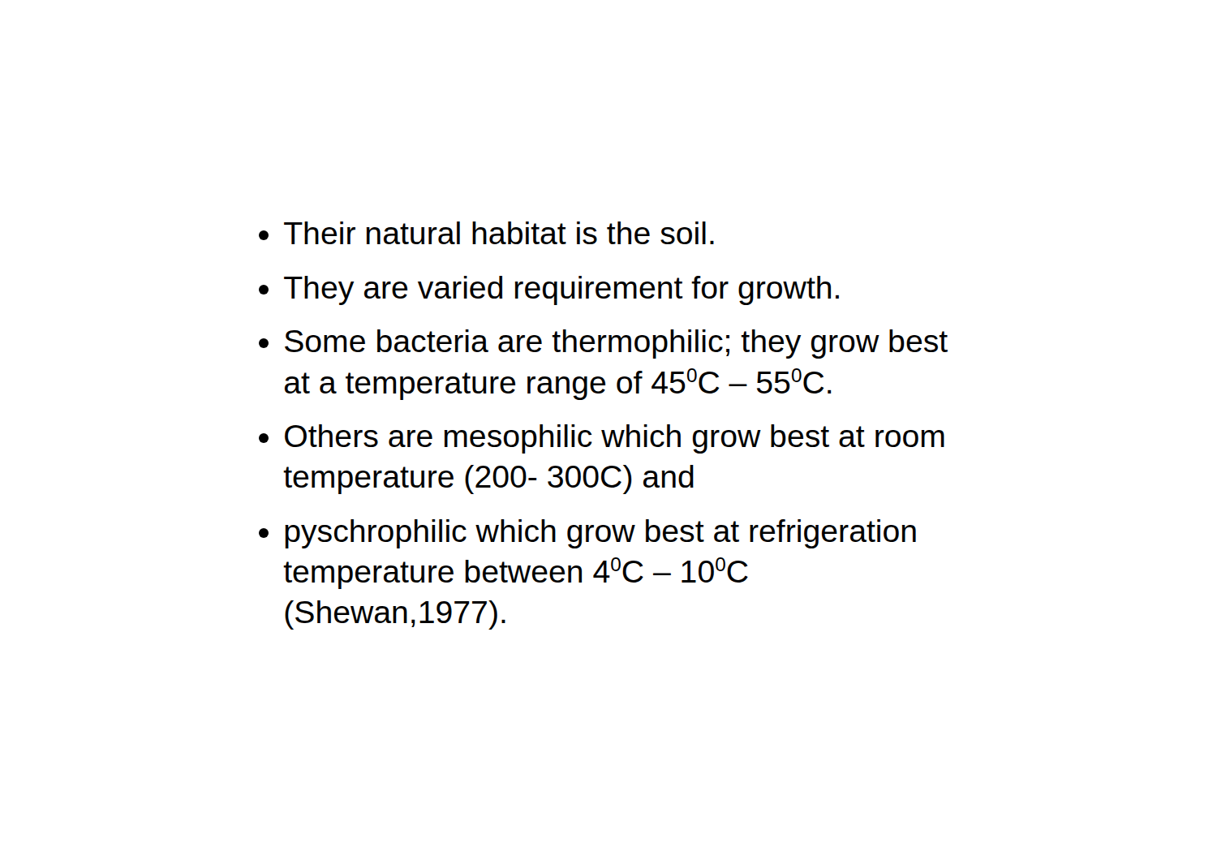Their natural habitat is the soil.
They are varied requirement for growth.
Some bacteria are thermophilic; they grow best at a temperature range of 450C – 550C.
Others are mesophilic which grow best at room temperature (200- 300C) and
pyschrophilic which grow best at refrigeration temperature between 40C – 100C (Shewan,1977).